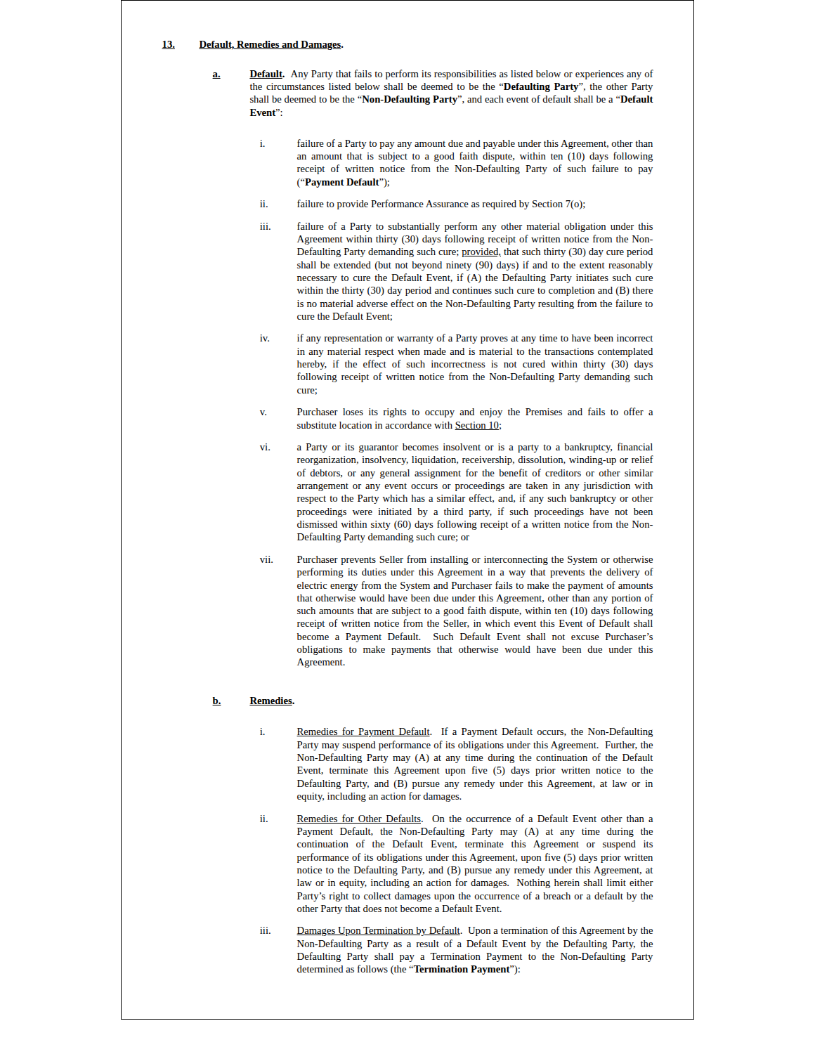13.
Default, Remedies and Damages
.
a.
Default. Any Party that fails to perform its responsibilities as listed below or experiences any of the circumstances listed below shall be deemed to be the “Defaulting Party”, the other Party shall be deemed to be the “Non-Defaulting Party”, and each event of default shall be a “Default Event”:
i.
failure of a Party to pay any amount due and payable under this Agreement, other than an amount that is subject to a good faith dispute, within ten (10) days following receipt of written notice from the Non-Defaulting Party of such failure to pay (“Payment Default”);
ii.
failure to provide Performance Assurance as required by Section 7(o);
iii.
failure of a Party to substantially perform any other material obligation under this Agreement within thirty (30) days following receipt of written notice from the Non-Defaulting Party demanding such cure; provided, that such thirty (30) day cure period shall be extended (but not beyond ninety (90) days) if and to the extent reasonably necessary to cure the Default Event, if (A) the Defaulting Party initiates such cure within the thirty (30) day period and continues such cure to completion and (B) there is no material adverse effect on the Non-Defaulting Party resulting from the failure to cure the Default Event;
iv.
if any representation or warranty of a Party proves at any time to have been incorrect in any material respect when made and is material to the transactions contemplated hereby, if the effect of such incorrectness is not cured within thirty (30) days following receipt of written notice from the Non-Defaulting Party demanding such cure;
v.
Purchaser loses its rights to occupy and enjoy the Premises and fails to offer a substitute location in accordance with Section 10;
vi.
a Party or its guarantor becomes insolvent or is a party to a bankruptcy, financial reorganization, insolvency, liquidation, receivership, dissolution, winding-up or relief of debtors, or any general assignment for the benefit of creditors or other similar arrangement or any event occurs or proceedings are taken in any jurisdiction with respect to the Party which has a similar effect, and, if any such bankruptcy or other proceedings were initiated by a third party, if such proceedings have not been dismissed within sixty (60) days following receipt of a written notice from the Non-Defaulting Party demanding such cure; or
vii.
Purchaser prevents Seller from installing or interconnecting the System or otherwise performing its duties under this Agreement in a way that prevents the delivery of electric energy from the System and Purchaser fails to make the payment of amounts that otherwise would have been due under this Agreement, other than any portion of such amounts that are subject to a good faith dispute, within ten (10) days following receipt of written notice from the Seller, in which event this Event of Default shall become a Payment Default. Such Default Event shall not excuse Purchaser’s obligations to make payments that otherwise would have been due under this Agreement.
b.
Remedies.
i.
Remedies for Payment Default. If a Payment Default occurs, the Non-Defaulting Party may suspend performance of its obligations under this Agreement. Further, the Non-Defaulting Party may (A) at any time during the continuation of the Default Event, terminate this Agreement upon five (5) days prior written notice to the Defaulting Party, and (B) pursue any remedy under this Agreement, at law or in equity, including an action for damages.
ii.
Remedies for Other Defaults. On the occurrence of a Default Event other than a Payment Default, the Non-Defaulting Party may (A) at any time during the continuation of the Default Event, terminate this Agreement or suspend its performance of its obligations under this Agreement, upon five (5) days prior written notice to the Defaulting Party, and (B) pursue any remedy under this Agreement, at law or in equity, including an action for damages. Nothing herein shall limit either Party’s right to collect damages upon the occurrence of a breach or a default by the other Party that does not become a Default Event.
iii.
Damages Upon Termination by Default. Upon a termination of this Agreement by the Non-Defaulting Party as a result of a Default Event by the Defaulting Party, the Defaulting Party shall pay a Termination Payment to the Non-Defaulting Party determined as follows (the “Termination Payment”):